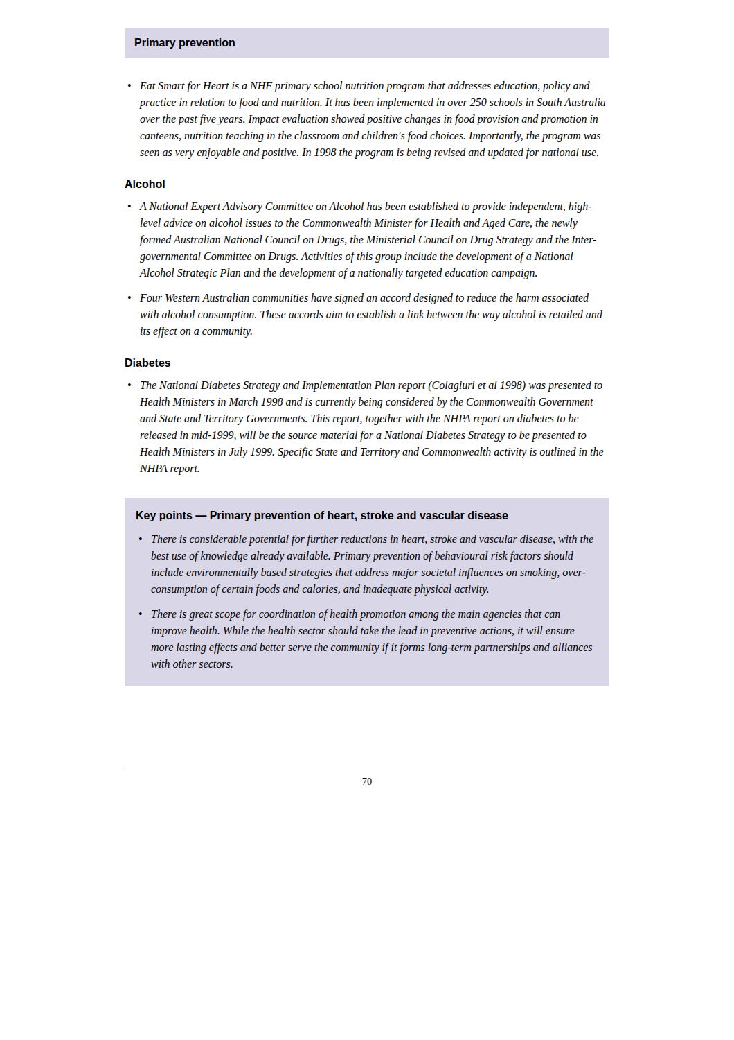Primary prevention
Eat Smart for Heart is a NHF primary school nutrition program that addresses education, policy and practice in relation to food and nutrition. It has been implemented in over 250 schools in South Australia over the past five years. Impact evaluation showed positive changes in food provision and promotion in canteens, nutrition teaching in the classroom and children's food choices. Importantly, the program was seen as very enjoyable and positive. In 1998 the program is being revised and updated for national use.
Alcohol
A National Expert Advisory Committee on Alcohol has been established to provide independent, high-level advice on alcohol issues to the Commonwealth Minister for Health and Aged Care, the newly formed Australian National Council on Drugs, the Ministerial Council on Drug Strategy and the Inter-governmental Committee on Drugs. Activities of this group include the development of a National Alcohol Strategic Plan and the development of a nationally targeted education campaign.
Four Western Australian communities have signed an accord designed to reduce the harm associated with alcohol consumption. These accords aim to establish a link between the way alcohol is retailed and its effect on a community.
Diabetes
The National Diabetes Strategy and Implementation Plan report (Colagiuri et al 1998) was presented to Health Ministers in March 1998 and is currently being considered by the Commonwealth Government and State and Territory Governments. This report, together with the NHPA report on diabetes to be released in mid-1999, will be the source material for a National Diabetes Strategy to be presented to Health Ministers in July 1999. Specific State and Territory and Commonwealth activity is outlined in the NHPA report.
Key points — Primary prevention of heart, stroke and vascular disease
There is considerable potential for further reductions in heart, stroke and vascular disease, with the best use of knowledge already available. Primary prevention of behavioural risk factors should include environmentally based strategies that address major societal influences on smoking, over-consumption of certain foods and calories, and inadequate physical activity.
There is great scope for coordination of health promotion among the main agencies that can improve health. While the health sector should take the lead in preventive actions, it will ensure more lasting effects and better serve the community if it forms long-term partnerships and alliances with other sectors.
70